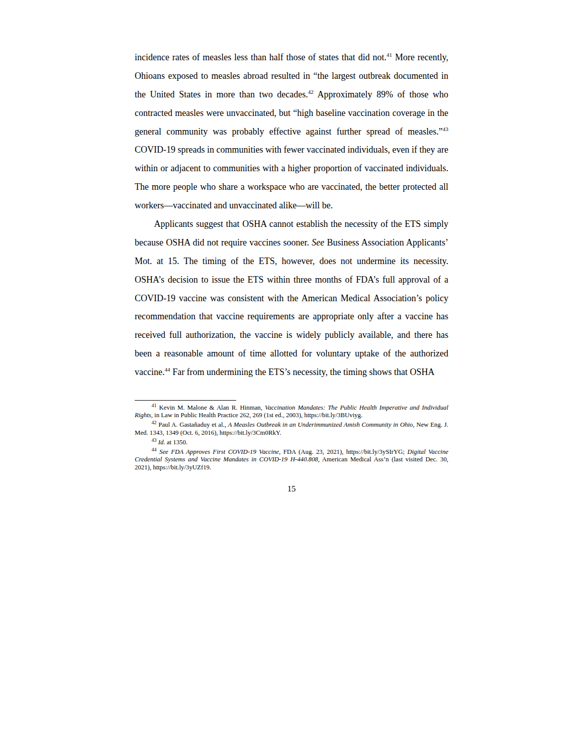incidence rates of measles less than half those of states that did not.41 More recently, Ohioans exposed to measles abroad resulted in “the largest outbreak documented in the United States in more than two decades.42 Approximately 89% of those who contracted measles were unvaccinated, but “high baseline vaccination coverage in the general community was probably effective against further spread of measles.”43 COVID-19 spreads in communities with fewer vaccinated individuals, even if they are within or adjacent to communities with a higher proportion of vaccinated individuals. The more people who share a workspace who are vaccinated, the better protected all workers—vaccinated and unvaccinated alike—will be.
Applicants suggest that OSHA cannot establish the necessity of the ETS simply because OSHA did not require vaccines sooner. See Business Association Applicants’ Mot. at 15. The timing of the ETS, however, does not undermine its necessity. OSHA’s decision to issue the ETS within three months of FDA’s full approval of a COVID-19 vaccine was consistent with the American Medical Association’s policy recommendation that vaccine requirements are appropriate only after a vaccine has received full authorization, the vaccine is widely publicly available, and there has been a reasonable amount of time allotted for voluntary uptake of the authorized vaccine.44 Far from undermining the ETS’s necessity, the timing shows that OSHA
41 Kevin M. Malone & Alan R. Hinman, Vaccination Mandates: The Public Health Imperative and Individual Rights, in Law in Public Health Practice 262, 269 (1st ed., 2003), https://bit.ly/3BUviyg.
42 Paul A. Gastañaduy et al., A Measles Outbreak in an Underimmunized Amish Community in Ohio, New Eng. J. Med. 1343, 1349 (Oct. 6, 2016), https://bit.ly/3Cm0RkY.
43 Id. at 1350.
44 See FDA Approves First COVID-19 Vaccine, FDA (Aug. 23, 2021), https://bit.ly/3ySIrYG; Digital Vaccine Credential Systems and Vaccine Mandates in COVID-19 H-440.808, American Medical Ass’n (last visited Dec. 30, 2021), https://bit.ly/3yUZf19.
15